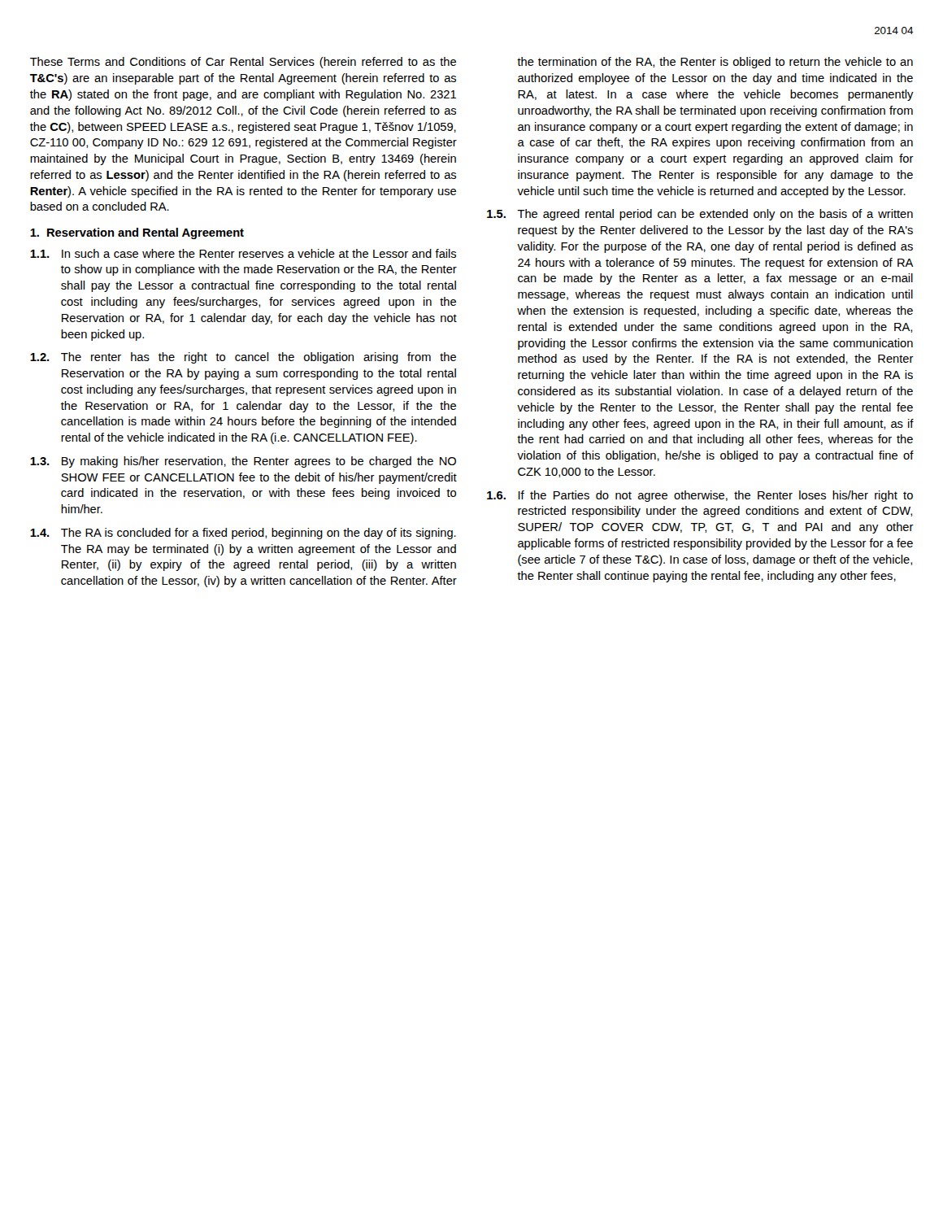2014 04
These Terms and Conditions of Car Rental Services (herein referred to as the T&C's) are an inseparable part of the Rental Agreement (herein referred to as the RA) stated on the front page, and are compliant with Regulation No. 2321 and the following Act No. 89/2012 Coll., of the Civil Code (herein referred to as the CC), between SPEED LEASE a.s., registered seat Prague 1, Těšnov 1/1059, CZ-110 00, Company ID No.: 629 12 691, registered at the Commercial Register maintained by the Municipal Court in Prague, Section B, entry 13469 (herein referred to as Lessor) and the Renter identified in the RA (herein referred to as Renter). A vehicle specified in the RA is rented to the Renter for temporary use based on a concluded RA.
1. Reservation and Rental Agreement
1.1. In such a case where the Renter reserves a vehicle at the Lessor and fails to show up in compliance with the made Reservation or the RA, the Renter shall pay the Lessor a contractual fine corresponding to the total rental cost including any fees/surcharges, for services agreed upon in the Reservation or RA, for 1 calendar day, for each day the vehicle has not been picked up.
1.2. The renter has the right to cancel the obligation arising from the Reservation or the RA by paying a sum corresponding to the total rental cost including any fees/surcharges, that represent services agreed upon in the Reservation or RA, for 1 calendar day to the Lessor, if the the cancellation is made within 24 hours before the beginning of the intended rental of the vehicle indicated in the RA (i.e. CANCELLATION FEE).
1.3. By making his/her reservation, the Renter agrees to be charged the NO SHOW FEE or CANCELLATION fee to the debit of his/her payment/credit card indicated in the reservation, or with these fees being invoiced to him/her.
1.4. The RA is concluded for a fixed period, beginning on the day of its signing. The RA may be terminated (i) by a written agreement of the Lessor and Renter, (ii) by expiry of the agreed rental period, (iii) by a written cancellation of the Lessor, (iv) by a written cancellation of the Renter. After the termination of the RA, the Renter is obliged to return the vehicle to an authorized employee of the Lessor on the day and time indicated in the RA, at latest. In a case where the vehicle becomes permanently unroadworthy, the RA shall be terminated upon receiving confirmation from an insurance company or a court expert regarding the extent of damage; in a case of car theft, the RA expires upon receiving confirmation from an insurance company or a court expert regarding an approved claim for insurance payment. The Renter is responsible for any damage to the vehicle until such time the vehicle is returned and accepted by the Lessor.
1.5. The agreed rental period can be extended only on the basis of a written request by the Renter delivered to the Lessor by the last day of the RA's validity. For the purpose of the RA, one day of rental period is defined as 24 hours with a tolerance of 59 minutes. The request for extension of RA can be made by the Renter as a letter, a fax message or an e-mail message, whereas the request must always contain an indication until when the extension is requested, including a specific date, whereas the rental is extended under the same conditions agreed upon in the RA, providing the Lessor confirms the extension via the same communication method as used by the Renter. If the RA is not extended, the Renter returning the vehicle later than within the time agreed upon in the RA is considered as its substantial violation. In case of a delayed return of the vehicle by the Renter to the Lessor, the Renter shall pay the rental fee including any other fees, agreed upon in the RA, in their full amount, as if the rent had carried on and that including all other fees, whereas for the violation of this obligation, he/she is obliged to pay a contractual fine of CZK 10,000 to the Lessor.
1.6. If the Parties do not agree otherwise, the Renter loses his/her right to restricted responsibility under the agreed conditions and extent of CDW, SUPER/ TOP COVER CDW, TP, GT, G, T and PAI and any other applicable forms of restricted responsibility provided by the Lessor for a fee (see article 7 of these T&C). In case of loss, damage or theft of the vehicle, the Renter shall continue paying the rental fee, including any other fees,